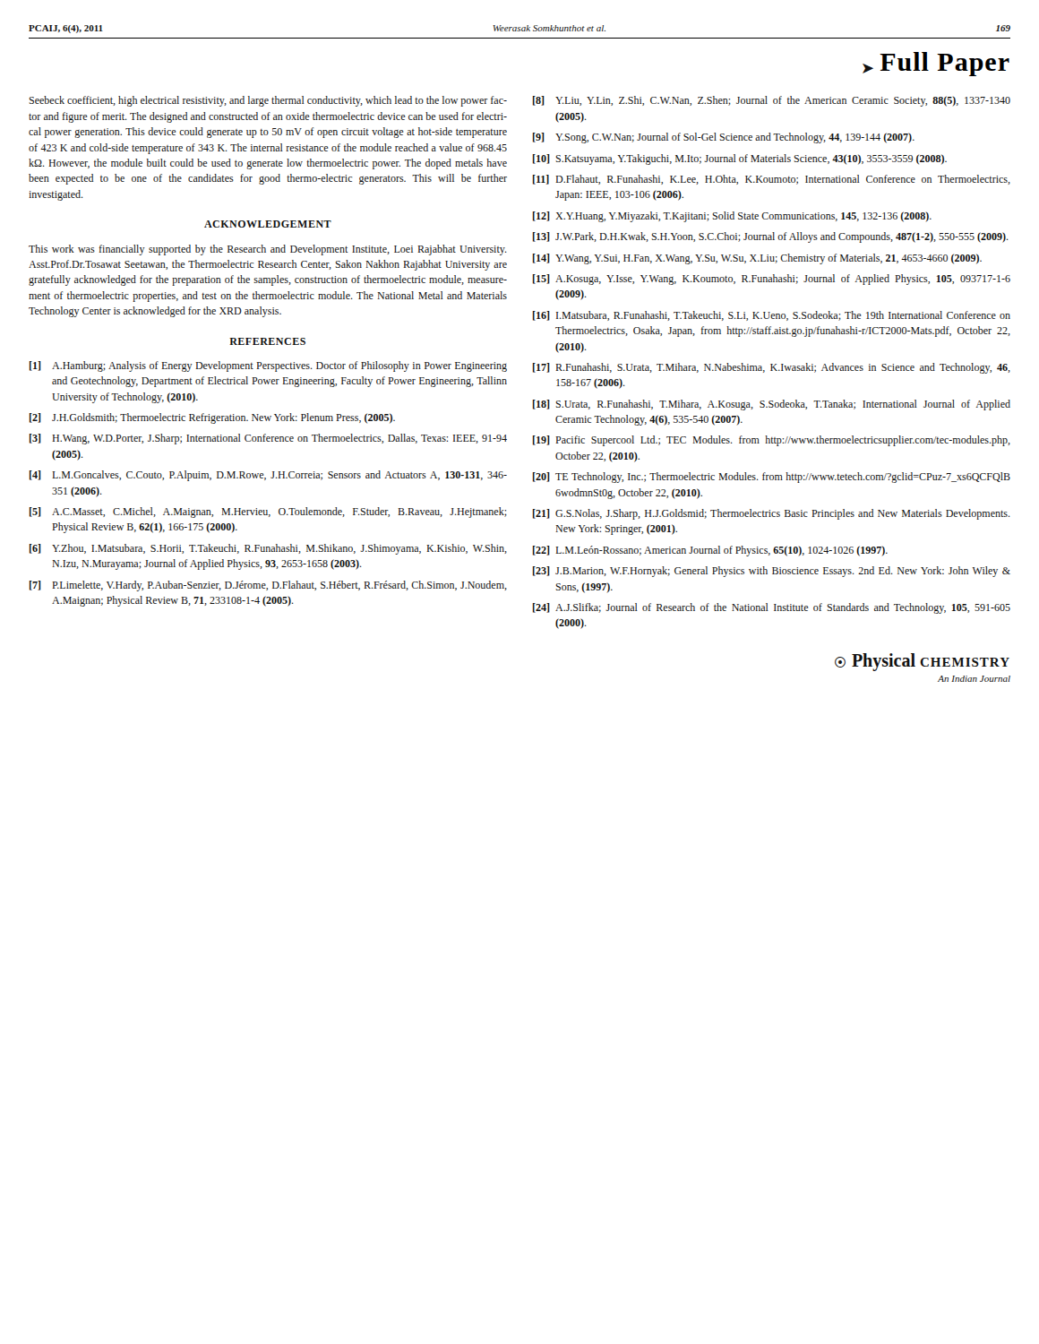PCAIJ, 6(4), 2011 Weerasak Somkhunthot et al. 169
➤Full Paper
Seebeck coefficient, high electrical resistivity, and large thermal conductivity, which lead to the low power factor and figure of merit. The designed and constructed of an oxide thermoelectric device can be used for electrical power generation. This device could generate up to 50 mV of open circuit voltage at hot-side temperature of 423 K and cold-side temperature of 343 K. The internal resistance of the module reached a value of 968.45 kΩ. However, the module built could be used to generate low thermoelectric power. The doped metals have been expected to be one of the candidates for good thermo-electric generators. This will be further investigated.
ACKNOWLEDGEMENT
This work was financially supported by the Research and Development Institute, Loei Rajabhat University. Asst.Prof.Dr.Tosawat Seetawan, the Thermoelectric Research Center, Sakon Nakhon Rajabhat University are gratefully acknowledged for the preparation of the samples, construction of thermoelectric module, measurement of thermoelectric properties, and test on the thermoelectric module. The National Metal and Materials Technology Center is acknowledged for the XRD analysis.
REFERENCES
[1] A.Hamburg; Analysis of Energy Development Perspectives. Doctor of Philosophy in Power Engineering and Geotechnology, Department of Electrical Power Engineering, Faculty of Power Engineering, Tallinn University of Technology, (2010).
[2] J.H.Goldsmith; Thermoelectric Refrigeration. New York: Plenum Press, (2005).
[3] H.Wang, W.D.Porter, J.Sharp; International Conference on Thermoelectrics, Dallas, Texas: IEEE, 91-94 (2005).
[4] L.M.Goncalves, C.Couto, P.Alpuim, D.M.Rowe, J.H.Correia; Sensors and Actuators A, 130-131, 346-351 (2006).
[5] A.C.Masset, C.Michel, A.Maignan, M.Hervieu, O.Toulemonde, F.Studer, B.Raveau, J.Hejtmanek; Physical Review B, 62(1), 166-175 (2000).
[6] Y.Zhou, I.Matsubara, S.Horii, T.Takeuchi, R.Funahashi, M.Shikano, J.Shimoyama, K.Kishio, W.Shin, N.Izu, N.Murayama; Journal of Applied Physics, 93, 2653-1658 (2003).
[7] P.Limelette, V.Hardy, P.Auban-Senzier, D.Jérome, D.Flahaut, S.Hébert, R.Frésard, Ch.Simon, J.Noudem, A.Maignan; Physical Review B, 71, 233108-1-4 (2005).
[8] Y.Liu, Y.Lin, Z.Shi, C.W.Nan, Z.Shen; Journal of the American Ceramic Society, 88(5), 1337-1340 (2005).
[9] Y.Song, C.W.Nan; Journal of Sol-Gel Science and Technology, 44, 139-144 (2007).
[10] S.Katsuyama, Y.Takiguchi, M.Ito; Journal of Materials Science, 43(10), 3553-3559 (2008).
[11] D.Flahaut, R.Funahashi, K.Lee, H.Ohta, K.Koumoto; International Conference on Thermoelectrics, Japan: IEEE, 103-106 (2006).
[12] X.Y.Huang, Y.Miyazaki, T.Kajitani; Solid State Communications, 145, 132-136 (2008).
[13] J.W.Park, D.H.Kwak, S.H.Yoon, S.C.Choi; Journal of Alloys and Compounds, 487(1-2), 550-555 (2009).
[14] Y.Wang, Y.Sui, H.Fan, X.Wang, Y.Su, W.Su, X.Liu; Chemistry of Materials, 21, 4653-4660 (2009).
[15] A.Kosuga, Y.Isse, Y.Wang, K.Koumoto, R.Funahashi; Journal of Applied Physics, 105, 093717-1-6 (2009).
[16] I.Matsubara, R.Funahashi, T.Takeuchi, S.Li, K.Ueno, S.Sodeoka; The 19th International Conference on Thermoelectrics, Osaka, Japan, from http://staff.aist.go.jp/funahashi-r/ICT2000-Mats.pdf, October 22, (2010).
[17] R.Funahashi, S.Urata, T.Mihara, N.Nabeshima, K.Iwasaki; Advances in Science and Technology, 46, 158-167 (2006).
[18] S.Urata, R.Funahashi, T.Mihara, A.Kosuga, S.Sodeoka, T.Tanaka; International Journal of Applied Ceramic Technology, 4(6), 535-540 (2007).
[19] Pacific Supercool Ltd.; TEC Modules. from http://www.thermoelectricsupplier.com/tec-modules.php, October 22, (2010).
[20] TE Technology, Inc.; Thermoelectric Modules. from http://www.tetech.com/?gclid=CPuz-7_xs6QCFQlB6wodmnSt0g, October 22, (2010).
[21] G.S.Nolas, J.Sharp, H.J.Goldsmid; Thermoelectrics Basic Principles and New Materials Developments. New York: Springer, (2001).
[22] L.M.León-Rossano; American Journal of Physics, 65(10), 1024-1026 (1997).
[23] J.B.Marion, W.F.Hornyak; General Physics with Bioscience Essays. 2nd Ed. New York: John Wiley & Sons, (1997).
[24] A.J.Slifka; Journal of Research of the National Institute of Standards and Technology, 105, 591-605 (2000).
⦿Physical CHEMISTRY
An Indian Journal